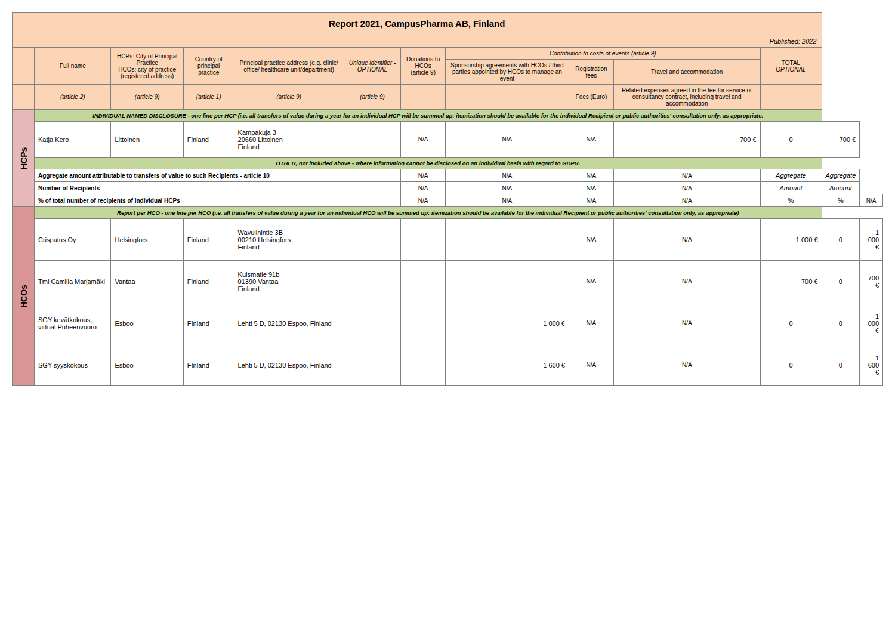| Report 2021, CampusPharma AB, Finland |
| Published: 2022 |
| | Full name | HCPs: City of Principal Practice HCOs: city of practice (registered address) | Country of principal practice | Principal practice address (e.g. clinic/ office/ healthcare unit/department) | Unique identifier - OPTIONAL | Donations to HCOs (article 9) | Contribution to costs of events (article 9) | TOTAL OPTIONAL |
| Sponsorship agreements with HCOs / third parties appointed by HCOs to manage an event | Registration fees | Travel and accommodation |
| | (article 2) | (article 9) | (article 1) | (article 9) | (article 9) | | | Fees (Euro) | Related expenses agreed in the fee for service or consultancy contract, including travel and accommodation | |
| HCPs | INDIVIDUAL NAMED DISCLOSURE - one line per HCP (i.e. all transfers of value during a year for an individual HCP will be summed up: itemization should be available for the individual Recipient or public authorities' consultation only, as appropriate. |
| Katja Kero | Littoinen | Finland | Kampakuja 3 20660 Littoinen Finland | | N/A | N/A | N/A | 700 € | 0 | 700 € |
| OTHER, not included above - where information cannot be disclosed on an individual basis with regard to GDPR. |
| Aggregate amount attributable to transfers of value to such Recipients - article 10 | N/A | N/A | N/A | N/A | Aggregate | Aggregate |
| Number of Recipients | N/A | N/A | N/A | N/A | Amount | Amount |
| % of total number of recipients of individual HCPs | N/A | N/A | N/A | N/A | % | % | N/A |
| HCOs | Report per HCO - one line per HCO (i.e. all transfers of value during a year for an individual HCO will be summed up: itemization should be available for the individual Recipient or public authorities' consultation only, as appropriate) |
| Crispatus Oy | Helsingfors | Finland | Wavulinintie 3B 00210 Helsingfors Finland | | | | N/A | N/A | 1 000 € | 0 | 1 000 € |
| Tmi Camilla Marjamäki | Vantaa | Finland | Kuismatie 91b 01390 Vantaa Finland | | | | N/A | N/A | 700 € | 0 | 700 € |
| SGY kevätkokous, virtual Puheenvuoro | Esboo | FInland | Lehti 5 D, 02130 Espoo, Finland | | | 1 000 € | N/A | N/A | 0 | 0 | 1 000 € |
| SGY syyskokous | Esboo | FInland | Lehti 5 D, 02130 Espoo, Finland | | | 1 600 € | N/A | N/A | 0 | 0 | 1 600 € |